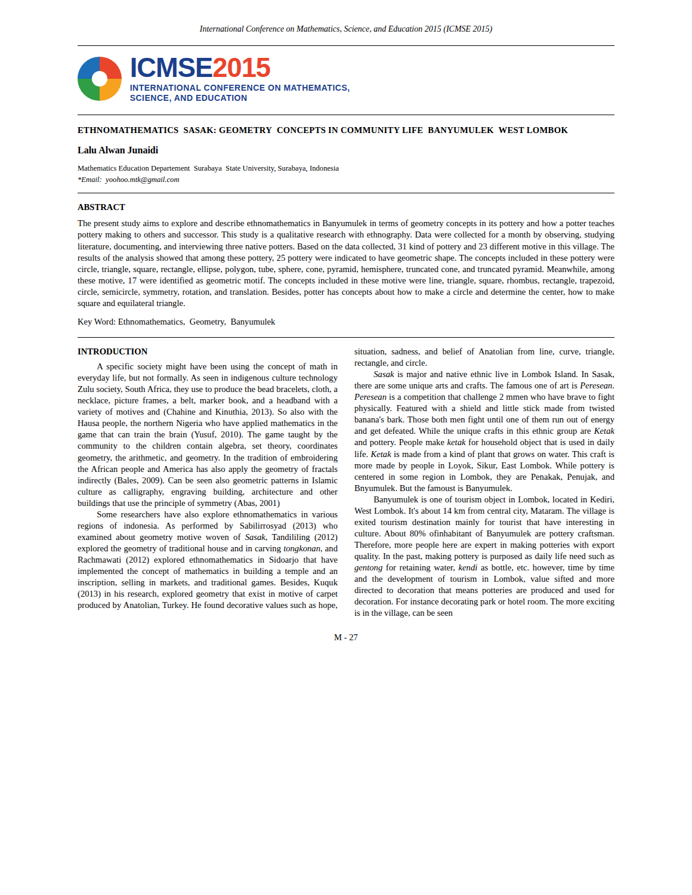International Conference on Mathematics, Science, and Education 2015 (ICMSE 2015)
ICMSE2015
INTERNATIONAL CONFERENCE ON MATHEMATICS,
SCIENCE, AND EDUCATION
ETHNOMATHEMATICS SASAK: GEOMETRY CONCEPTS IN COMMUNITY LIFE BANYUMULEK WEST LOMBOK
Lalu Alwan Junaidi
Mathematics Education Departement Surabaya State University, Surabaya, Indonesia
*Email: yoohoo.mtk@gmail.com
ABSTRACT
The present study aims to explore and describe ethnomathematics in Banyumulek in terms of geometry concepts in its pottery and how a potter teaches pottery making to others and successor. This study is a qualitative research with ethnography. Data were collected for a month by observing, studying literature, documenting, and interviewing three native potters. Based on the data collected, 31 kind of pottery and 23 different motive in this village. The results of the analysis showed that among these pottery, 25 pottery were indicated to have geometric shape. The concepts included in these pottery were circle, triangle, square, rectangle, ellipse, polygon, tube, sphere, cone, pyramid, hemisphere, truncated cone, and truncated pyramid. Meanwhile, among these motive, 17 were identified as geometric motif. The concepts included in these motive were line, triangle, square, rhombus, rectangle, trapezoid, circle, semicircle, symmetry, rotation, and translation. Besides, potter has concepts about how to make a circle and determine the center, how to make square and equilateral triangle.
Key Word: Ethnomathematics, Geometry, Banyumulek
INTRODUCTION
A specific society might have been using the concept of math in everyday life, but not formally. As seen in indigenous culture technology Zulu society, South Africa, they use to produce the bead bracelets, cloth, a necklace, picture frames, a belt, marker book, and a headband with a variety of motives and (Chahine and Kinuthia, 2013). So also with the Hausa people, the northern Nigeria who have applied mathematics in the game that can train the brain (Yusuf, 2010). The game taught by the community to the children contain algebra, set theory, coordinates geometry, the arithmetic, and geometry. In the tradition of embroidering the African people and America has also apply the geometry of fractals indirectly (Bales, 2009). Can be seen also geometric patterns in Islamic culture as calligraphy, engraving building, architecture and other buildings that use the principle of symmetry (Abas, 2001)
Some researchers have also explore ethnomathematics in various regions of indonesia. As performed by Sabilirrosyad (2013) who examined about geometry motive woven of Sasak, Tandililing (2012) explored the geometry of traditional house and in carving tongkonan, and Rachmawati (2012) explored ethnomathematics in Sidoarjo that have implemented the concept of mathematics in building a temple and an inscription, selling in markets, and traditional games. Besides, Kuquk (2013) in his research, explored geometry that exist in motive of carpet produced by Anatolian, Turkey. He found decorative values such as hope, situation, sadness, and belief of Anatolian from line, curve, triangle, rectangle, and circle.
Sasak is major and native ethnic live in Lombok Island. In Sasak, there are some unique arts and crafts. The famous one of art is Peresean. Peresean is a competition that challenge 2 mmen who have brave to fight physically. Featured with a shield and little stick made from twisted banana's bark. Those both men fight until one of them run out of energy and get defeated. While the unique crafts in this ethnic group are Ketak and pottery. People make ketak for household object that is used in daily life. Ketak is made from a kind of plant that grows on water. This craft is more made by people in Loyok, Sikur, East Lombok. While pottery is centered in some region in Lombok, they are Penakak, Penujak, and Bnyumulek. But the famoust is Banyumulek.
Banyumulek is one of tourism object in Lombok, located in Kediri, West Lombok. It's about 14 km from central city, Mataram. The village is exited tourism destination mainly for tourist that have interesting in culture. About 80% ofinhabitant of Banyumulek are pottery craftsman. Therefore, more people here are expert in making potteries with export quality. In the past, making pottery is purposed as daily life need such as gentong for retaining water, kendi as bottle, etc. however, time by time and the development of tourism in Lombok, value sifted and more directed to decoration that means potteries are produced and used for decoration. For instance decorating park or hotel room. The more exciting is in the village, can be seen
M - 27